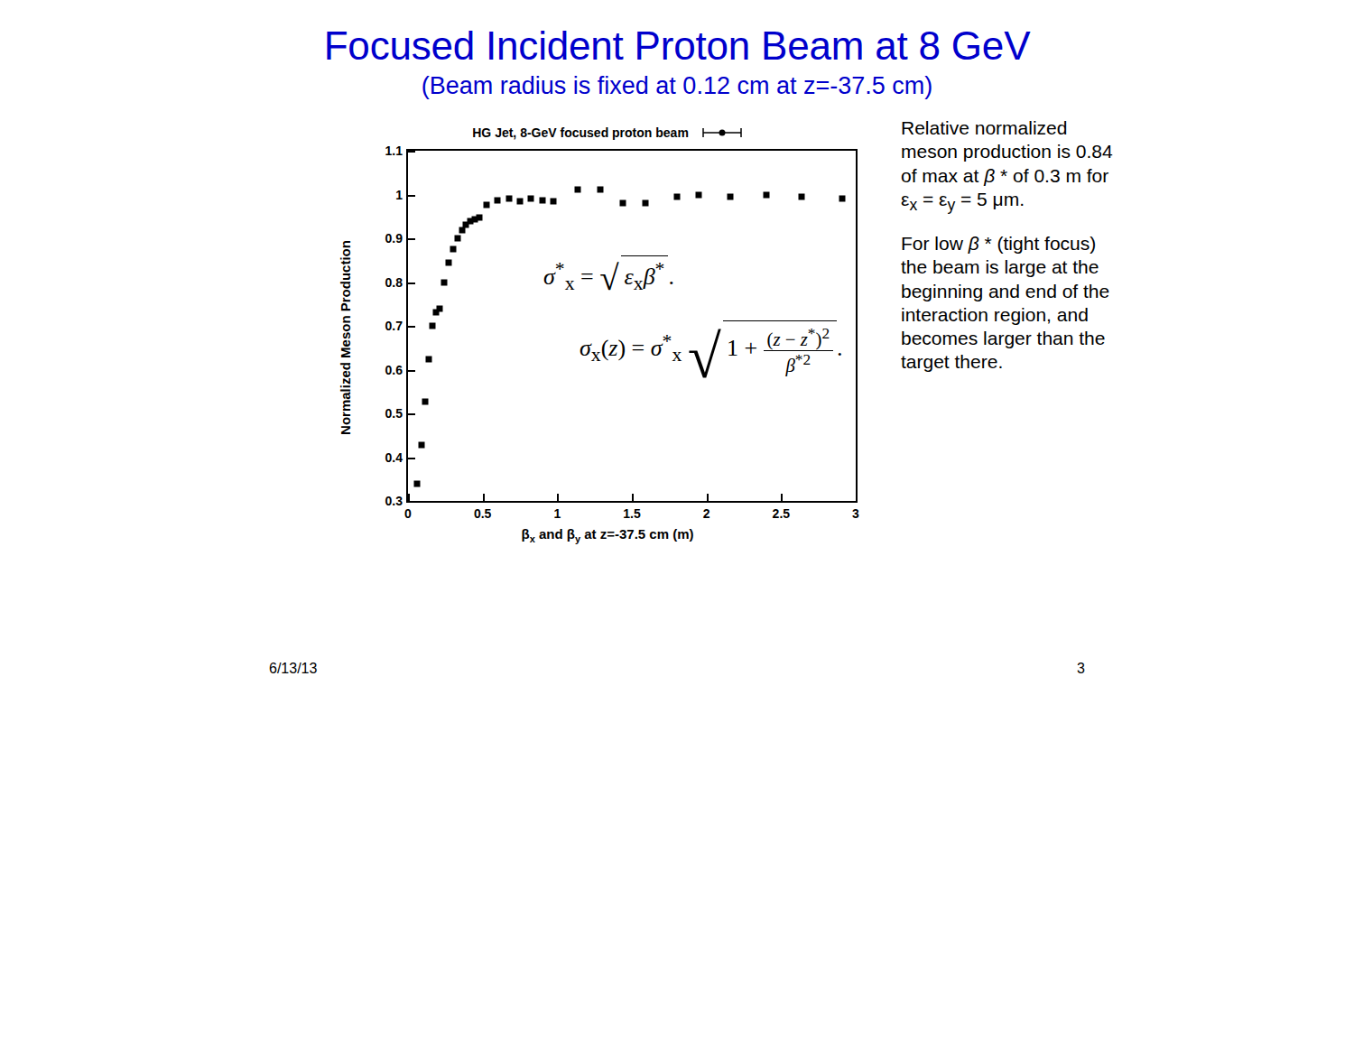Focused Incident Proton Beam at 8 GeV
(Beam radius is fixed at 0.12 cm at z=-37.5 cm)
HG Jet, 8-GeV focused proton beam
Normalized Meson Production
1.1
1
0.9
0.8
0.7
0.6
0.5
0.4
0.3
0
0.5
1
1.5
2
2.5
3
σ*x = √εxβ*.
σx(z) = σ*x √ 1 + (z − z*)2 β*2 .
βx and βy at z=-37.5 cm (m)
Relative normalized meson production is 0.84 of max at β * of 0.3 m for εx = εy = 5 μm.
For low β * (tight focus) the beam is large at the beginning and end of the interaction region, and becomes larger than the target there.
6/13/13
3